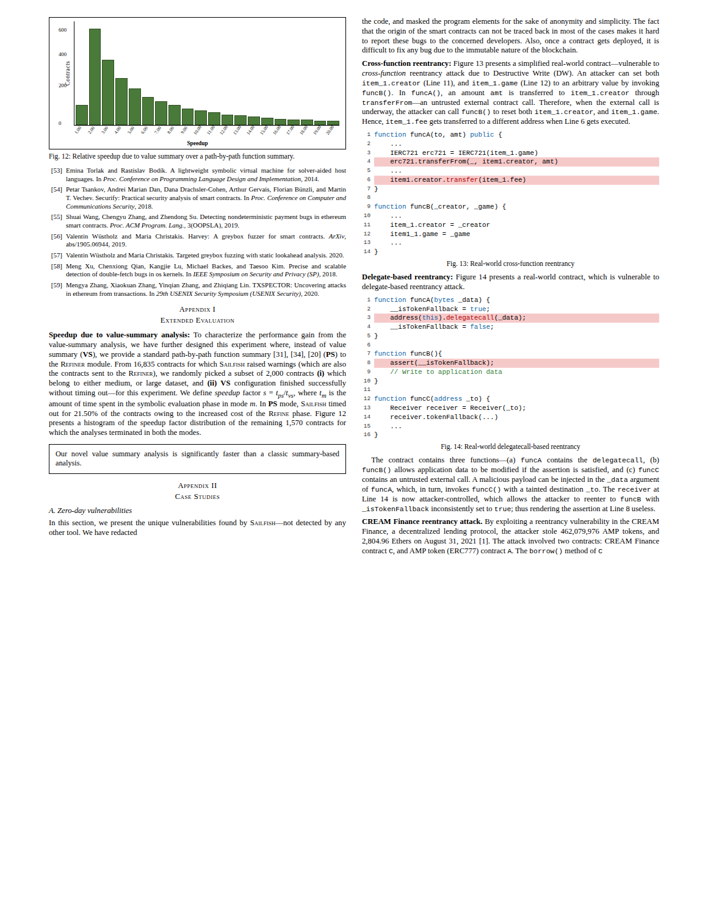Contracts
600
400
200
0
1.00
2.00
3.00
4.00
5.00
6.00
7.00
8.00
9.00
10.00
11.00
12.00
13.00
14.00
15.00
16.00
17.00
18.00
19.00
20.00
Speedup
Fig. 12: Relative speedup due to value summary over a path-by-path function summary.
[53] Emina Torlak and Rastislav Bodík. A lightweight symbolic virtual machine for solver-aided host languages. In Proc. Conference on Programming Language Design and Implementation, 2014.
[54] Petar Tsankov, Andrei Marian Dan, Dana Drachsler-Cohen, Arthur Gervais, Florian Bünzli, and Martin T. Vechev. Securify: Practical security analysis of smart contracts. In Proc. Conference on Computer and Communications Security, 2018.
[55] Shuai Wang, Chengyu Zhang, and Zhendong Su. Detecting nondeterministic payment bugs in ethereum smart contracts. Proc. ACM Program. Lang., 3(OOPSLA), 2019.
[56] Valentin Wüstholz and Maria Christakis. Harvey: A greybox fuzzer for smart contracts. ArXiv, abs/1905.06944, 2019.
[57] Valentin Wüstholz and Maria Christakis. Targeted greybox fuzzing with static lookahead analysis. 2020.
[58] Meng Xu, Chenxiong Qian, Kangjie Lu, Michael Backes, and Taesoo Kim. Precise and scalable detection of double-fetch bugs in os kernels. In IEEE Symposium on Security and Privacy (SP), 2018.
[59] Mengya Zhang, Xiaokuan Zhang, Yinqian Zhang, and Zhiqiang Lin. TXSPECTOR: Uncovering attacks in ethereum from transactions. In 29th USENIX Security Symposium (USENIX Security), 2020.
Appendix I
Extended Evaluation
Speedup due to value-summary analysis: To characterize the performance gain from the value-summary analysis, we have further designed this experiment where, instead of value summary (VS), we provide a standard path-by-path function summary [31], [34], [20] (PS) to the Refiner module. From 16,835 contracts for which Sailfish raised warnings (which are also the contracts sent to the Refiner), we randomly picked a subset of 2,000 contracts (i) which belong to either medium, or large dataset, and (ii) VS configuration finished successfully without timing out—for this experiment. We define speedup factor s = tps/tvs, where tm is the amount of time spent in the symbolic evaluation phase in mode m. In PS mode, Sailfish timed out for 21.50% of the contracts owing to the increased cost of the Refine phase. Figure 12 presents a histogram of the speedup factor distribution of the remaining 1,570 contracts for which the analyses terminated in both the modes.
Our novel value summary analysis is significantly faster than a classic summary-based analysis.
Appendix II
Case Studies
A. Zero-day vulnerabilities
In this section, we present the unique vulnerabilities found by Sailfish—not detected by any other tool. We have redacted
the code, and masked the program elements for the sake of anonymity and simplicity. The fact that the origin of the smart contracts can not be traced back in most of the cases makes it hard to report these bugs to the concerned developers. Also, once a contract gets deployed, it is difficult to fix any bug due to the immutable nature of the blockchain.
Cross-function reentrancy: Figure 13 presents a simplified real-world contract—vulnerable to cross-function reentrancy attack due to Destructive Write (DW). An attacker can set both item_1.creator (Line 11), and item_1.game (Line 12) to an arbitrary value by invoking funcB(). In funcA(), an amount amt is transferred to item_1.creator through transferFrom—an untrusted external contract call. Therefore, when the external call is underway, the attacker can call funcB() to reset both item_1.creator, and item_1.game. Hence, item_1.fee gets transferred to a different address when Line 6 gets executed.
1 function funcA(to, amt) public {
2 ...
3 IERC721 erc721 = IERC721(item_1.game)
4 erc721.transferFrom(_, item1.creator, amt)
5 ...
6 item1.creator.transfer(item_1.fee)
7}
8
9 function funcB(_creator, _game) {
10 ...
11 item_1.creator = _creator
12 item1_1.game = _game
13 ...
14}
Fig. 13: Real-world cross-function reentrancy
Delegate-based reentrancy: Figure 14 presents a real-world contract, which is vulnerable to delegate-based reentrancy attack.
1 function funcA(bytes _data) {
2 __isTokenFallback = true;
3 address(this).delegatecall(_data);
4 __isTokenFallback = false;
5}
6
7 function funcB(){
8 assert(__isTokenFallback);
9 // Write to application data
10}
11
12 function funcC(address _to) {
13 Receiver receiver = Receiver(_to);
14 receiver.tokenFallback(...)
15 ...
16}
Fig. 14: Real-world delegatecall-based reentrancy
The contract contains three functions—(a) funcA contains the delegatecall, (b) funcB() allows application data to be modified if the assertion is satisfied, and (c) funcC contains an untrusted external call. A malicious payload can be injected in the _data argument of funcA, which, in turn, invokes funcC() with a tainted destination _to. The receiver at Line 14 is now attacker-controlled, which allows the attacker to reenter to funcB with _isTokenFallback inconsistently set to true; thus rendering the assertion at Line 8 useless.
CREAM Finance reentrancy attack. By exploiting a reentrancy vulnerability in the CREAM Finance, a decentralized lending protocol, the attacker stole 462,079,976 AMP tokens, and 2,804.96 Ethers on August 31, 2021 [1]. The attack involved two contracts: CREAM Finance contract C, and AMP token (ERC777) contract A. The borrow() method of C